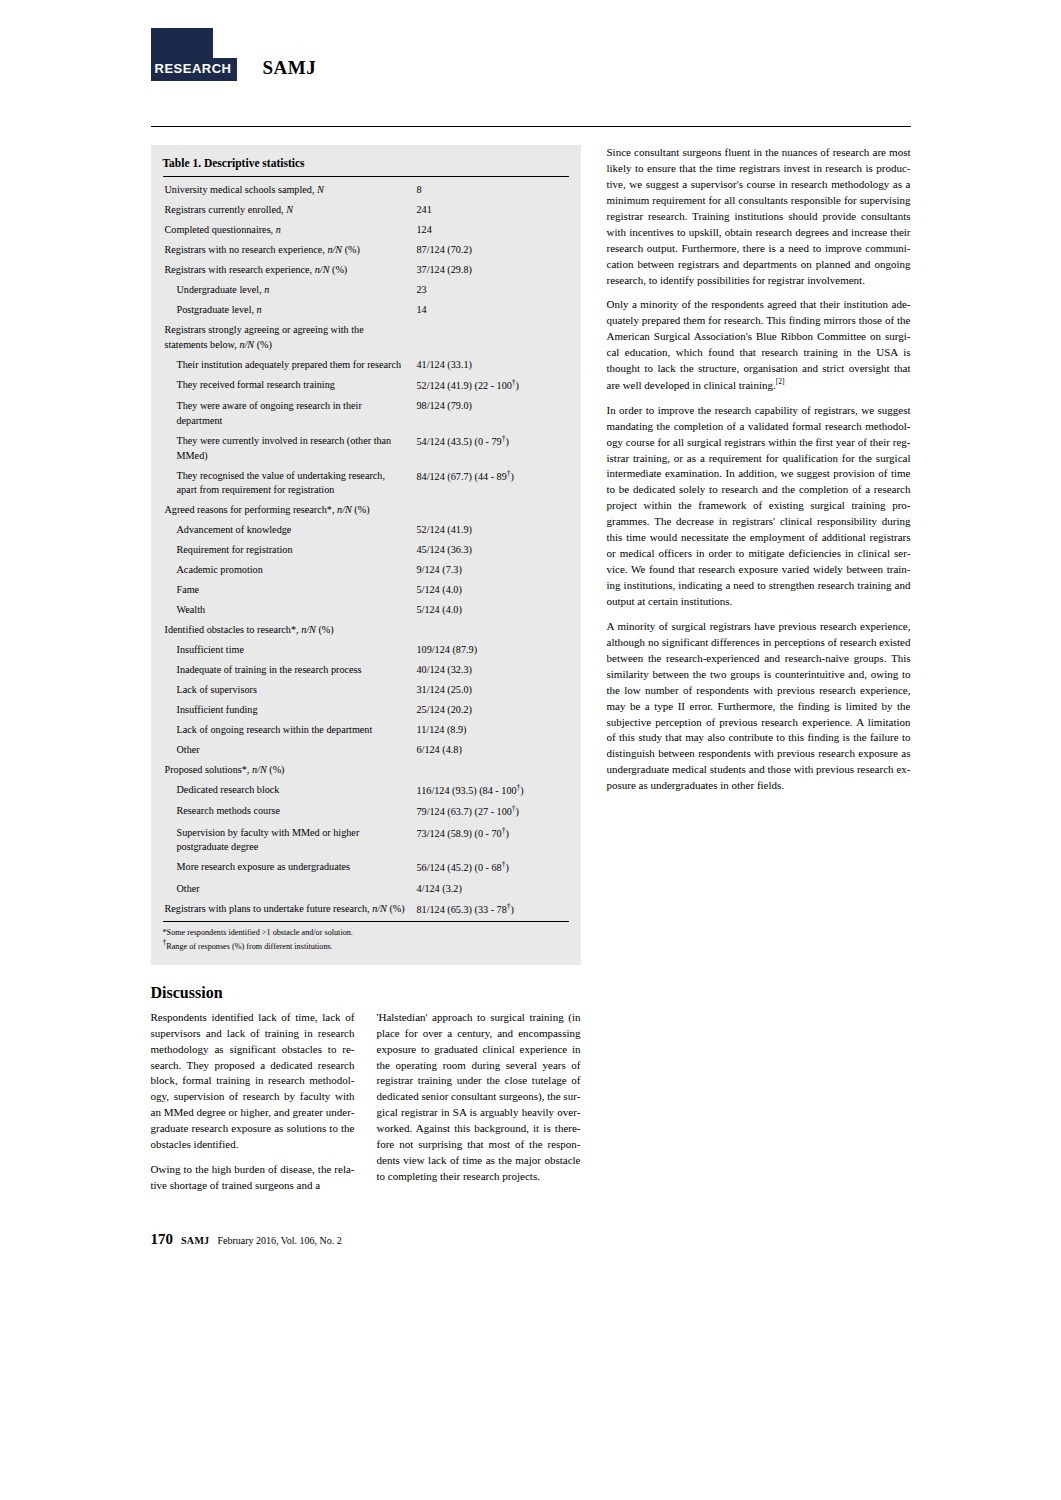RESEARCH
SAMJ
Table 1. Descriptive statistics
| University medical schools sampled, N | 8 |
| Registrars currently enrolled, N | 241 |
| Completed questionnaires, n | 124 |
| Registrars with no research experience, n/N (%) | 87/124 (70.2) |
| Registrars with research experience, n/N (%) | 37/124 (29.8) |
| Undergraduate level, n | 23 |
| Postgraduate level, n | 14 |
| Registrars strongly agreeing or agreeing with the statements below, n/N (%) | |
| Their institution adequately prepared them for research | 41/124 (33.1) |
| They received formal research training | 52/124 (41.9) (22 - 100 † ) |
| They were aware of ongoing research in their department | 98/124 (79.0) |
| They were currently involved in research (other than MMed) | 54/124 (43.5) (0 - 79 † ) |
| They recognised the value of undertaking research, apart from requirement for registration | 84/124 (67.7) (44 - 89 † ) |
| Agreed reasons for performing research*, n/N (%) | |
| Advancement of knowledge | 52/124 (41.9) |
| Requirement for registration | 45/124 (36.3) |
| Academic promotion | 9/124 (7.3) |
| Fame | 5/124 (4.0) |
| Wealth | 5/124 (4.0) |
| Identified obstacles to research*, n/N (%) | |
| Insufficient time | 109/124 (87.9) |
| Inadequate of training in the research process | 40/124 (32.3) |
| Lack of supervisors | 31/124 (25.0) |
| Insufficient funding | 25/124 (20.2) |
| Lack of ongoing research within the department | 11/124 (8.9) |
| Other | 6/124 (4.8) |
| Proposed solutions*, n/N (%) | |
| Dedicated research block | 116/124 (93.5) (84 - 100 † ) |
| Research methods course | 79/124 (63.7) (27 - 100 † ) |
| Supervision by faculty with MMed or higher postgraduate degree | 73/124 (58.9) (0 - 70 † ) |
| More research exposure as undergraduates | 56/124 (45.2) (0 - 68 † ) |
| Other | 4/124 (3.2) |
| Registrars with plans to undertake future research, n/N (%) | 81/124 (65.3) (33 - 78 † ) |
*Some respondents identified >1 obstacle and/or solution.
†Range of responses (%) from different institutions.
Discussion
Respondents identified lack of time, lack of supervisors and lack of training in research methodology as significant obstacles to research. They proposed a dedicated research block, formal training in research methodology, supervision of research by faculty with an MMed degree or higher, and greater undergraduate research exposure as solutions to the obstacles identified.
Owing to the high burden of disease, the relative shortage of trained surgeons and a
'Halstedian' approach to surgical training (in place for over a century, and encompassing exposure to graduated clinical experience in the operating room during several years of registrar training under the close tutelage of dedicated senior consultant surgeons), the surgical registrar in SA is arguably heavily overworked. Against this background, it is therefore not surprising that most of the respondents view lack of time as the major obstacle to completing their research projects.
Since consultant surgeons fluent in the nuances of research are most likely to ensure that the time registrars invest in research is productive, we suggest a supervisor's course in research methodology as a minimum requirement for all consultants responsible for supervising registrar research. Training institutions should provide consultants with incentives to upskill, obtain research degrees and increase their research output. Furthermore, there is a need to improve communication between registrars and departments on planned and ongoing research, to identify possibilities for registrar involvement.
Only a minority of the respondents agreed that their institution adequately prepared them for research. This finding mirrors those of the American Surgical Association's Blue Ribbon Committee on surgical education, which found that research training in the USA is thought to lack the structure, organisation and strict oversight that are well developed in clinical training.[2]
In order to improve the research capability of registrars, we suggest mandating the completion of a validated formal research methodology course for all surgical registrars within the first year of their registrar training, or as a requirement for qualification for the surgical intermediate examination. In addition, we suggest provision of time to be dedicated solely to research and the completion of a research project within the framework of existing surgical training programmes. The decrease in registrars' clinical responsibility during this time would necessitate the employment of additional registrars or medical officers in order to mitigate deficiencies in clinical service. We found that research exposure varied widely between training institutions, indicating a need to strengthen research training and output at certain institutions.
A minority of surgical registrars have previous research experience, although no significant differences in perceptions of research existed between the research-experienced and research-naive groups. This similarity between the two groups is counterintuitive and, owing to the low number of respondents with previous research experience, may be a type II error. Furthermore, the finding is limited by the subjective perception of previous research experience. A limitation of this study that may also contribute to this finding is the failure to distinguish between respondents with previous research exposure as undergraduate medical students and those with previous research exposure as undergraduates in other fields.
170 SAMJ February 2016, Vol. 106, No. 2